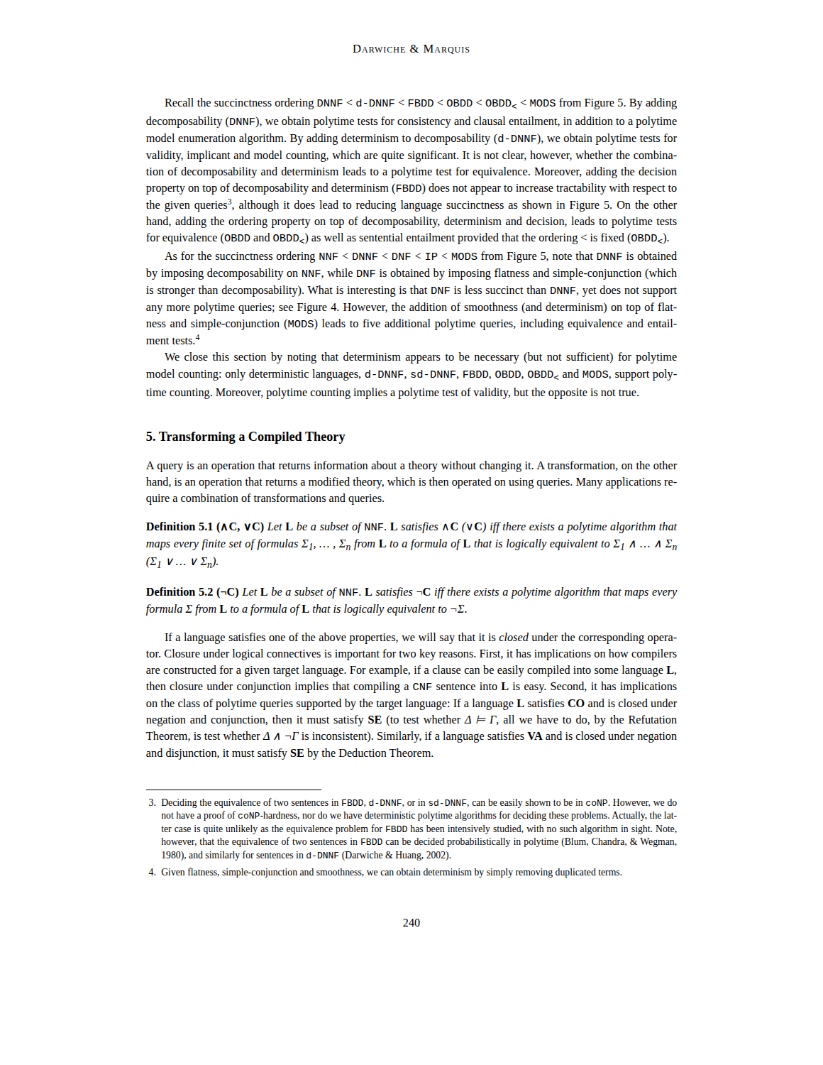Darwiche & Marquis
Recall the succinctness ordering DNNF < d-DNNF < FBDD < OBDD < OBDD< < MODS from Figure 5. By adding decomposability (DNNF), we obtain polytime tests for consistency and clausal entailment, in addition to a polytime model enumeration algorithm. By adding determinism to decomposability (d-DNNF), we obtain polytime tests for validity, implicant and model counting, which are quite significant. It is not clear, however, whether the combination of decomposability and determinism leads to a polytime test for equivalence. Moreover, adding the decision property on top of decomposability and determinism (FBDD) does not appear to increase tractability with respect to the given queries3, although it does lead to reducing language succinctness as shown in Figure 5. On the other hand, adding the ordering property on top of decomposability, determinism and decision, leads to polytime tests for equivalence (OBDD and OBDD<) as well as sentential entailment provided that the ordering < is fixed (OBDD<).
As for the succinctness ordering NNF < DNNF < DNF < IP < MODS from Figure 5, note that DNNF is obtained by imposing decomposability on NNF, while DNF is obtained by imposing flatness and simple-conjunction (which is stronger than decomposability). What is interesting is that DNF is less succinct than DNNF, yet does not support any more polytime queries; see Figure 4. However, the addition of smoothness (and determinism) on top of flatness and simple-conjunction (MODS) leads to five additional polytime queries, including equivalence and entailment tests.4
We close this section by noting that determinism appears to be necessary (but not sufficient) for polytime model counting: only deterministic languages, d-DNNF, sd-DNNF, FBDD, OBDD, OBDD< and MODS, support polytime counting. Moreover, polytime counting implies a polytime test of validity, but the opposite is not true.
5. Transforming a Compiled Theory
A query is an operation that returns information about a theory without changing it. A transformation, on the other hand, is an operation that returns a modified theory, which is then operated on using queries. Many applications require a combination of transformations and queries.
Definition 5.1 (∧C, ∨C) Let L be a subset of NNF. L satisfies ∧C (∨C) iff there exists a polytime algorithm that maps every finite set of formulas Σ1, … , Σn from L to a formula of L that is logically equivalent to Σ1 ∧ … ∧ Σn (Σ1 ∨ … ∨ Σn).
Definition 5.2 (¬C) Let L be a subset of NNF. L satisfies ¬C iff there exists a polytime algorithm that maps every formula Σ from L to a formula of L that is logically equivalent to ¬Σ.
If a language satisfies one of the above properties, we will say that it is closed under the corresponding operator. Closure under logical connectives is important for two key reasons. First, it has implications on how compilers are constructed for a given target language. For example, if a clause can be easily compiled into some language L, then closure under conjunction implies that compiling a CNF sentence into L is easy. Second, it has implications on the class of polytime queries supported by the target language: If a language L satisfies CO and is closed under negation and conjunction, then it must satisfy SE (to test whether Δ ⊨ Γ, all we have to do, by the Refutation Theorem, is test whether Δ ∧ ¬Γ is inconsistent). Similarly, if a language satisfies VA and is closed under negation and disjunction, it must satisfy SE by the Deduction Theorem.
3. Deciding the equivalence of two sentences in FBDD, d-DNNF, or in sd-DNNF, can be easily shown to be in coNP. However, we do not have a proof of coNP-hardness, nor do we have deterministic polytime algorithms for deciding these problems. Actually, the latter case is quite unlikely as the equivalence problem for FBDD has been intensively studied, with no such algorithm in sight. Note, however, that the equivalence of two sentences in FBDD can be decided probabilistically in polytime (Blum, Chandra, & Wegman, 1980), and similarly for sentences in d-DNNF (Darwiche & Huang, 2002).
4. Given flatness, simple-conjunction and smoothness, we can obtain determinism by simply removing duplicated terms.
240